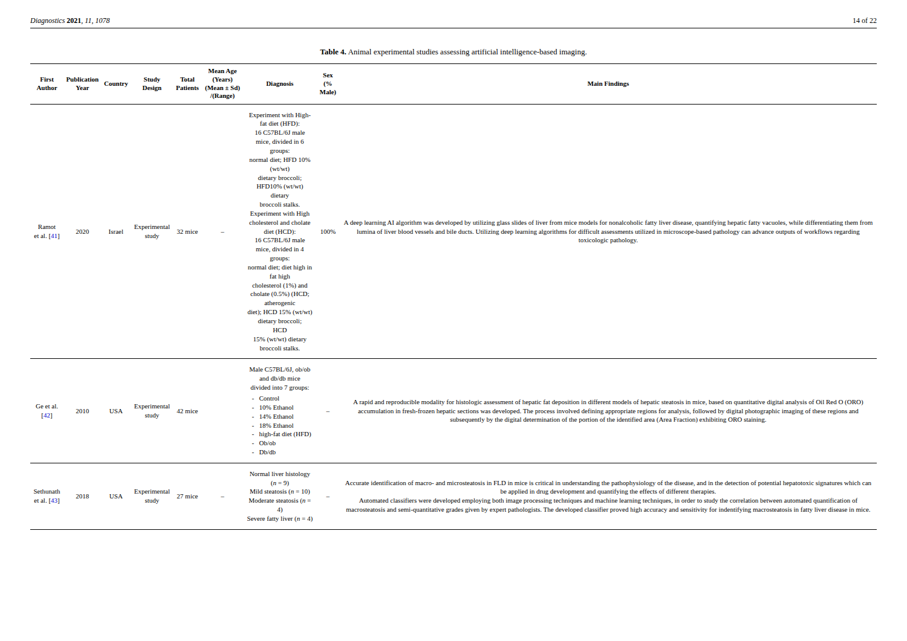Diagnostics 2021, 11, 1078
14 of 22
Table 4. Animal experimental studies assessing artificial intelligence-based imaging.
| First Author | Publication Year | Country | Study Design | Total Patients | Mean Age (Years) (Mean ± Sd) /(Range) | Diagnosis | Sex (% Male) | Main Findings |
| --- | --- | --- | --- | --- | --- | --- | --- | --- |
| Ramot et al. [ 41 ] | 2020 | Israel | Experimental study | 32 mice | – | Experiment with High-fat diet (HFD): 16 C57BL/6J male mice, divided in 6 groups: normal diet; HFD 10% (wt/wt) dietary broccoli; HFD10% (wt/wt) dietary broccoli stalks. Experiment with High cholesterol and cholate diet (HCD): 16 C57BL/6J male mice, divided in 4 groups: normal diet; diet high in fat high cholesterol (1%) and cholate (0.5%) (HCD; atherogenic diet); HCD 15% (wt/wt) dietary broccoli; HCD 15% (wt/wt) dietary broccoli stalks. | 100% | A deep learning AI algorithm was developed by utilizing glass slides of liver from mice models for nonalcoholic fatty liver disease, quantifying hepatic fatty vacuoles, while differentiating them from lumina of liver blood vessels and bile ducts. Utilizing deep learning algorithms for difficult assessments utilized in microscope-based pathology can advance outputs of workflows regarding toxicologic pathology. |
| Ge et al. [ 42 ] | 2010 | USA | Experimental study | 42 mice | | Male C57BL/6J, ob/ob and db/db mice divided into 7 groups: Control 10% Ethanol 14% Ethanol 18% Ethanol high-fat diet (HFD) Ob/ob Db/db | – | A rapid and reproducible modality for histologic assessment of hepatic fat deposition in different models of hepatic steatosis in mice, based on quantitative digital analysis of Oil Red O (ORO) accumulation in fresh-frozen hepatic sections was developed. The process involved defining appropriate regions for analysis, followed by digital photographic imaging of these regions and subsequently by the digital determination of the portion of the identified area (Area Fraction) exhibiting ORO staining. |
| Sethunath et al. [ 43 ] | 2018 | USA | Experimental study | 27 mice | – | Normal liver histology ( n = 9) Mild steatosis ( n = 10) Moderate steatosis ( n = 4) Severe fatty liver ( n = 4) | – | Accurate identification of macro- and microsteatosis in FLD in mice is critical in understanding the pathophysiology of the disease, and in the detection of potential hepatotoxic signatures which can be applied in drug development and quantifying the effects of different therapies. Automated classifiers were developed employing both image processing techniques and machine learning techniques, in order to study the correlation between automated quantification of macrosteatosis and semi-quantitative grades given by expert pathologists. The developed classifier proved high accuracy and sensitivity for indentifying macrosteatosis in fatty liver disease in mice. |